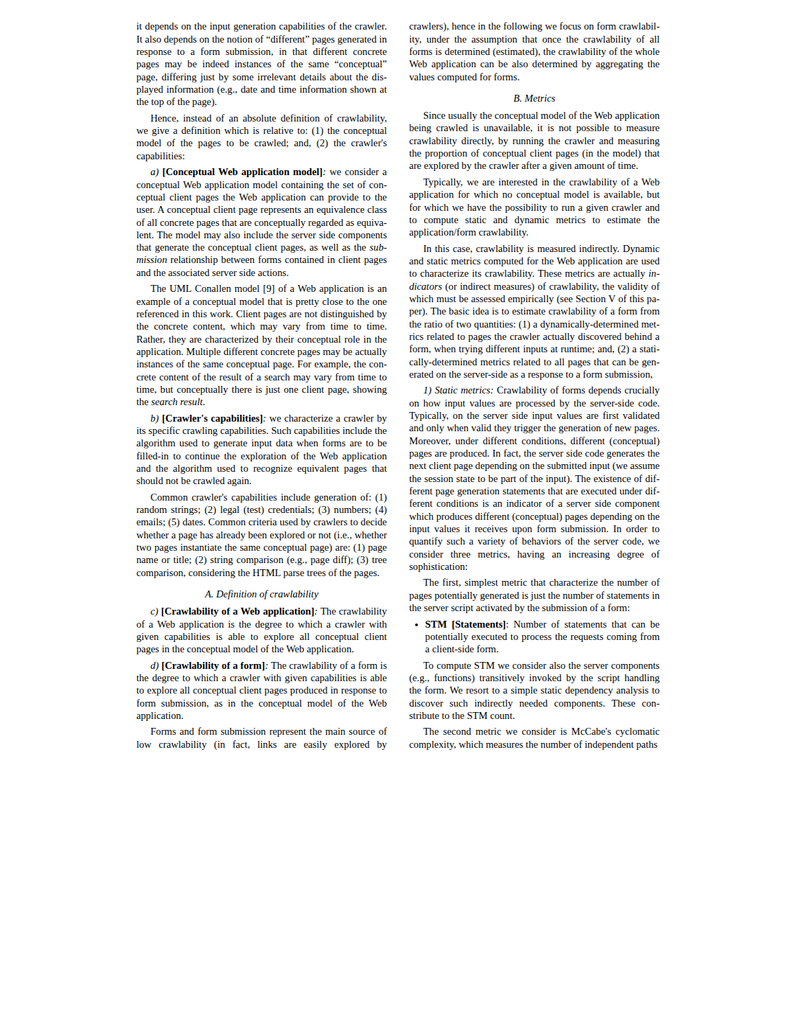it depends on the input generation capabilities of the crawler. It also depends on the notion of “different” pages generated in response to a form submission, in that different concrete pages may be indeed instances of the same “conceptual” page, differing just by some irrelevant details about the displayed information (e.g., date and time information shown at the top of the page).
Hence, instead of an absolute definition of crawlability, we give a definition which is relative to: (1) the conceptual model of the pages to be crawled; and, (2) the crawler's capabilities:
a) [Conceptual Web application model]: we consider a conceptual Web application model containing the set of conceptual client pages the Web application can provide to the user. A conceptual client page represents an equivalence class of all concrete pages that are conceptually regarded as equivalent. The model may also include the server side components that generate the conceptual client pages, as well as the submission relationship between forms contained in client pages and the associated server side actions.
The UML Conallen model [9] of a Web application is an example of a conceptual model that is pretty close to the one referenced in this work. Client pages are not distinguished by the concrete content, which may vary from time to time. Rather, they are characterized by their conceptual role in the application. Multiple different concrete pages may be actually instances of the same conceptual page. For example, the concrete content of the result of a search may vary from time to time, but conceptually there is just one client page, showing the search result.
b) [Crawler's capabilities]: we characterize a crawler by its specific crawling capabilities. Such capabilities include the algorithm used to generate input data when forms are to be filled-in to continue the exploration of the Web application and the algorithm used to recognize equivalent pages that should not be crawled again.
Common crawler's capabilities include generation of: (1) random strings; (2) legal (test) credentials; (3) numbers; (4) emails; (5) dates. Common criteria used by crawlers to decide whether a page has already been explored or not (i.e., whether two pages instantiate the same conceptual page) are: (1) page name or title; (2) string comparison (e.g., page diff); (3) tree comparison, considering the HTML parse trees of the pages.
A. Definition of crawlability
c) [Crawlability of a Web application]: The crawlability of a Web application is the degree to which a crawler with given capabilities is able to explore all conceptual client pages in the conceptual model of the Web application.
d) [Crawlability of a form]: The crawlability of a form is the degree to which a crawler with given capabilities is able to explore all conceptual client pages produced in response to form submission, as in the conceptual model of the Web application.
Forms and form submission represent the main source of low crawlability (in fact, links are easily explored by crawlers), hence in the following we focus on form crawlability, under the assumption that once the crawlability of all forms is determined (estimated), the crawlability of the whole Web application can be also determined by aggregating the values computed for forms.
B. Metrics
Since usually the conceptual model of the Web application being crawled is unavailable, it is not possible to measure crawlability directly, by running the crawler and measuring the proportion of conceptual client pages (in the model) that are explored by the crawler after a given amount of time.
Typically, we are interested in the crawlability of a Web application for which no conceptual model is available, but for which we have the possibility to run a given crawler and to compute static and dynamic metrics to estimate the application/form crawlability.
In this case, crawlability is measured indirectly. Dynamic and static metrics computed for the Web application are used to characterize its crawlability. These metrics are actually indicators (or indirect measures) of crawlability, the validity of which must be assessed empirically (see Section V of this paper). The basic idea is to estimate crawlability of a form from the ratio of two quantities: (1) a dynamically-determined metrics related to pages the crawler actually discovered behind a form, when trying different inputs at runtime; and, (2) a statically-determined metrics related to all pages that can be generated on the server-side as a response to a form submission,
1) Static metrics: Crawlability of forms depends crucially on how input values are processed by the server-side code. Typically, on the server side input values are first validated and only when valid they trigger the generation of new pages. Moreover, under different conditions, different (conceptual) pages are produced. In fact, the server side code generates the next client page depending on the submitted input (we assume the session state to be part of the input). The existence of different page generation statements that are executed under different conditions is an indicator of a server side component which produces different (conceptual) pages depending on the input values it receives upon form submission. In order to quantify such a variety of behaviors of the server code, we consider three metrics, having an increasing degree of sophistication:
The first, simplest metric that characterize the number of pages potentially generated is just the number of statements in the server script activated by the submission of a form:
STM [Statements]: Number of statements that can be potentially executed to process the requests coming from a client-side form.
To compute STM we consider also the server components (e.g., functions) transitively invoked by the script handling the form. We resort to a simple static dependency analysis to discover such indirectly needed components. These constribute to the STM count.
The second metric we consider is McCabe's cyclomatic complexity, which measures the number of independent paths